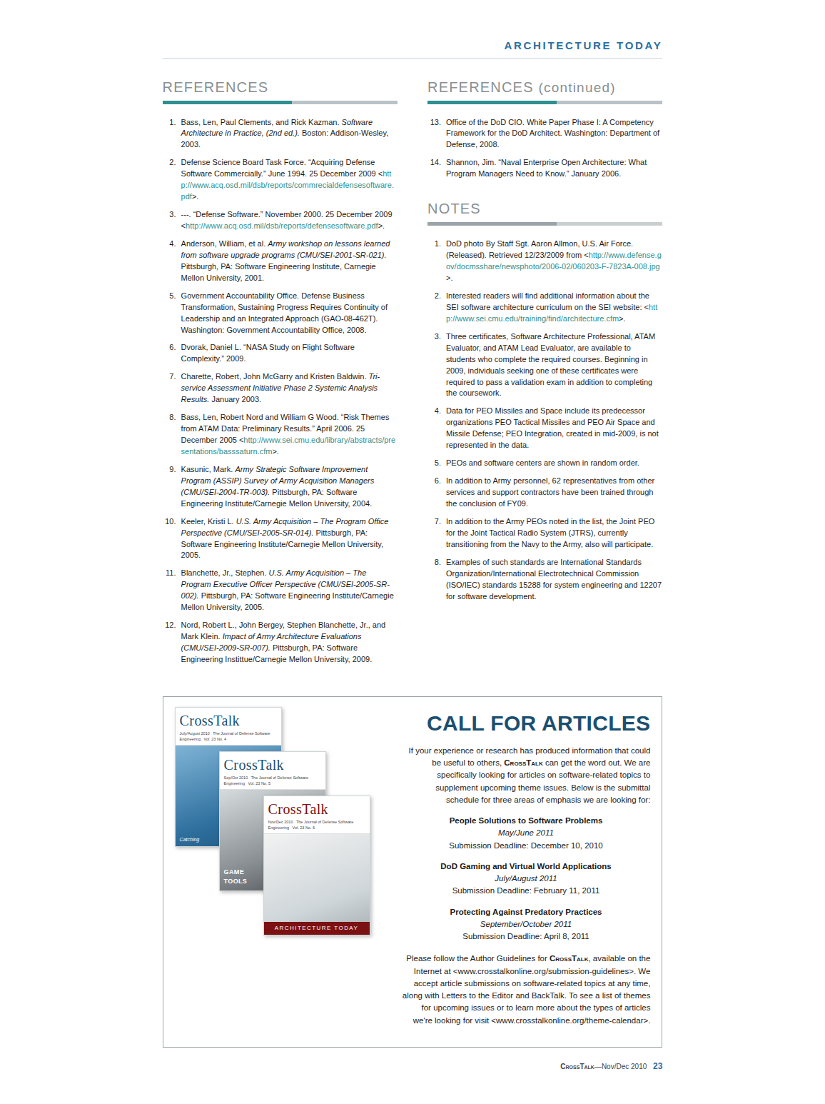ARCHITECTURE TODAY
References
Bass, Len, Paul Clements, and Rick Kazman. Software Architecture in Practice, (2nd ed.). Boston: Addison-Wesley, 2003.
Defense Science Board Task Force. “Acquiring Defense Software Commercially.” June 1994. 25 December 2009 <http://www.acq.osd.mil/dsb/reports/commrecialdefensesoftware.pdf>.
---. “Defense Software.” November 2000. 25 December 2009 <http://www.acq.osd.mil/dsb/reports/defensesoftware.pdf>.
Anderson, William, et al. Army workshop on lessons learned from software upgrade programs (CMU/SEI-2001-SR-021). Pittsburgh, PA: Software Engineering Institute, Carnegie Mellon University, 2001.
Government Accountability Office. Defense Business Transformation, Sustaining Progress Requires Continuity of Leadership and an Integrated Approach (GAO-08-462T). Washington: Government Accountability Office, 2008.
Dvorak, Daniel L. “NASA Study on Flight Software Complexity.” 2009.
Charette, Robert, John McGarry and Kristen Baldwin. Tri-service Assessment Initiative Phase 2 Systemic Analysis Results. January 2003.
Bass, Len, Robert Nord and William G Wood. “Risk Themes from ATAM Data: Preliminary Results.” April 2006. 25 December 2005 <http://www.sei.cmu.edu/library/abstracts/presentations/basssaturn.cfm>.
Kasunic, Mark. Army Strategic Software Improvement Program (ASSIP) Survey of Army Acquisition Managers (CMU/SEI-2004-TR-003). Pittsburgh, PA: Software Engineering Institute/Carnegie Mellon University, 2004.
Keeler, Kristi L. U.S. Army Acquisition – The Program Office Perspective (CMU/SEI-2005-SR-014). Pittsburgh, PA: Software Engineering Institute/Carnegie Mellon University, 2005.
Blanchette, Jr., Stephen. U.S. Army Acquisition – The Program Executive Officer Perspective (CMU/SEI-2005-SR-002). Pittsburgh, PA: Software Engineering Institute/Carnegie Mellon University, 2005.
Nord, Robert L., John Bergey, Stephen Blanchette, Jr., and Mark Klein. Impact of Army Architecture Evaluations (CMU/SEI-2009-SR-007). Pittsburgh, PA: Software Engineering Instittue/Carnegie Mellon University, 2009.
References (continued)
Office of the DoD CIO. White Paper Phase I: A Competency Framework for the DoD Architect. Washington: Department of Defense, 2008.
Shannon, Jim. “Naval Enterprise Open Architecture: What Program Managers Need to Know.” January 2006.
Notes
DoD photo By Staff Sgt. Aaron Allmon, U.S. Air Force. (Released). Retrieved 12/23/2009 from <http://www.defense.gov/docmsshare/newsphoto/2006-02/060203-F-7823A-008.jpg>.
Interested readers will find additional information about the SEI software architecture curriculum on the SEI website: <http://www.sei.cmu.edu/training/find/architecture.cfm>.
Three certificates, Software Architecture Professional, ATAM Evaluator, and ATAM Lead Evaluator, are available to students who complete the required courses. Beginning in 2009, individuals seeking one of these certificates were required to pass a validation exam in addition to completing the coursework.
Data for PEO Missiles and Space include its predecessor organizations PEO Tactical Missiles and PEO Air Space and Missile Defense; PEO Integration, created in mid-2009, is not represented in the data.
PEOs and software centers are shown in random order.
In addition to Army personnel, 62 representatives from other services and support contractors have been trained through the conclusion of FY09.
In addition to the Army PEOs noted in the list, the Joint PEO for the Joint Tactical Radio System (JTRS), currently transitioning from the Navy to the Army, also will participate.
Examples of such standards are International Standards Organization/International Electrotechnical Commission (ISO/IEC) standards 15288 for system engineering and 12207 for software development.
CrossTalk
July/August 2010 The Journal of Defense Software Engineering Vol. 23 No. 4
Catching
CrossTalk
Sep/Oct 2010 The Journal of Defense Software Engineering Vol. 23 No. 5
GAME
TOOLS
CrossTalk
Nov/Dec 2010 The Journal of Defense Software Engineering Vol. 23 No. 6
ARCHITECTURE TODAY
CALL FOR ARTICLES
If your experience or research has produced information that could be useful to others, CrossTalk can get the word out. We are specifically looking for articles on software-related topics to supplement upcoming theme issues. Below is the submittal schedule for three areas of emphasis we are looking for:
People Solutions to Software Problems
May/June 2011
Submission Deadline: December 10, 2010
DoD Gaming and Virtual World Applications
July/August 2011
Submission Deadline: February 11, 2011
Protecting Against Predatory Practices
September/October 2011
Submission Deadline: April 8, 2011
Please follow the Author Guidelines for CrossTalk, available on the Internet at <www.crosstalkonline.org/submission-guidelines>. We accept article submissions on software-related topics at any time, along with Letters to the Editor and BackTalk. To see a list of themes for upcoming issues or to learn more about the types of articles we're looking for visit <www.crosstalkonline.org/theme-calendar>.
CrossTalk—Nov/Dec 2010 23